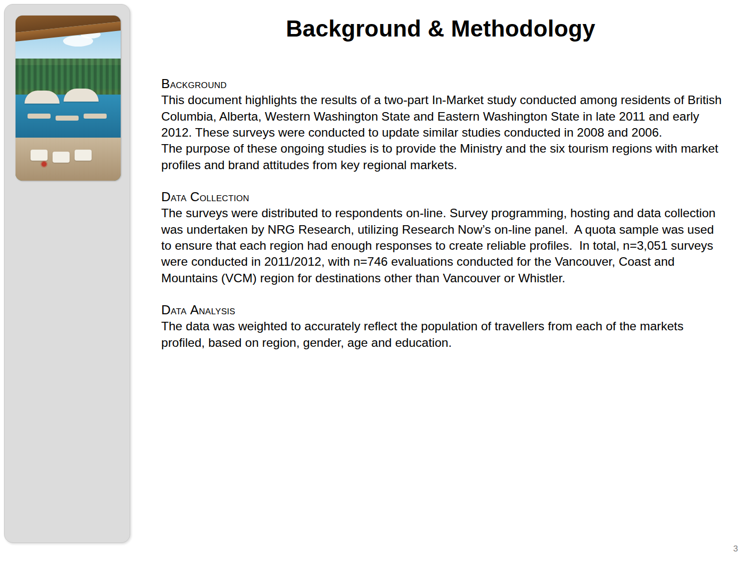Background & Methodology
BACKGROUND
This document highlights the results of a two-part In-Market study conducted among residents of British Columbia, Alberta, Western Washington State and Eastern Washington State in late 2011 and early 2012. These surveys were conducted to update similar studies conducted in 2008 and 2006.
The purpose of these ongoing studies is to provide the Ministry and the six tourism regions with market profiles and brand attitudes from key regional markets.
DATA COLLECTION
The surveys were distributed to respondents on-line. Survey programming, hosting and data collection was undertaken by NRG Research, utilizing Research Now’s on-line panel. A quota sample was used to ensure that each region had enough responses to create reliable profiles. In total, n=3,051 surveys were conducted in 2011/2012, with n=746 evaluations conducted for the Vancouver, Coast and Mountains (VCM) region for destinations other than Vancouver or Whistler.
DATA ANALYSIS
The data was weighted to accurately reflect the population of travellers from each of the markets profiled, based on region, gender, age and education.
3